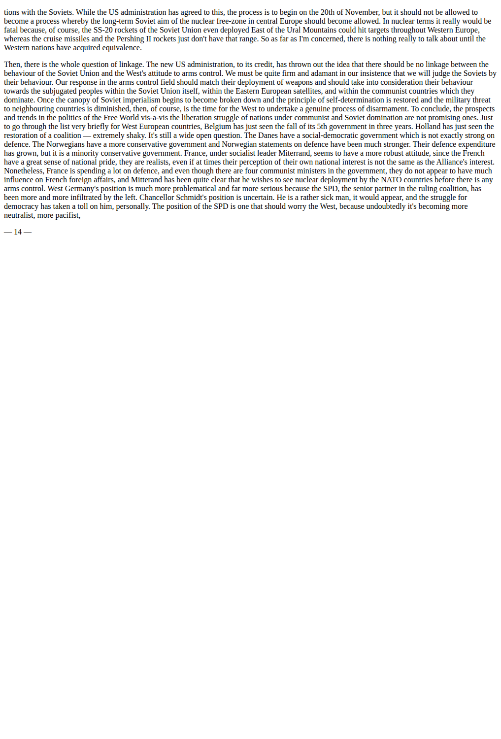tions with the Soviets. While the US administration has agreed to this, the process is to begin on the 20th of November, but it should not be allowed to become a process whereby the long-term Soviet aim of the nuclear free-zone in central Europe should become allowed. In nuclear terms it really would be fatal because, of course, the SS-20 rockets of the Soviet Union even deployed East of the Ural Mountains could hit targets throughout Western Europe, whereas the cruise missiles and the Pershing II rockets just don't have that range. So as far as I'm concerned, there is nothing really to talk about until the Western nations have acquired equivalence.
Then, there is the whole question of linkage. The new US administration, to its credit, has thrown out the idea that there should be no linkage between the behaviour of the Soviet Union and the West's attitude to arms control. We must be quite firm and adamant in our insistence that we will judge the Soviets by their behaviour. Our response in the arms control field should match their deployment of weapons and should take into consideration their behaviour towards the subjugated peoples within the Soviet Union itself, within the Eastern European satellites, and within the communist countries which they dominate. Once the canopy of Soviet imperialism begins to become broken down and the principle of self-determination is restored and the military threat to neighbouring countries is diminished, then, of course, is the time for the West to undertake a genuine process of disarmament. To conclude, the prospects and trends in the politics of the Free World vis-a-vis the liberation struggle of nations under communist and Soviet domination are not promising ones. Just to go through the list very briefly for West European countries, Belgium has just seen the fall of its 5th government in three years. Holland has just seen the restoration of a coalition — extremely shaky. It's still a wide open question. The Danes have a social-democratic government which is not exactly strong on defence. The Norwegians have a more conservative government and Norwegian statements on defence have been much stronger. Their defence expenditure has grown, but it is a minority conservative government. France, under socialist leader Miterrand, seems to have a more robust attitude, since the French have a great sense of national pride, they are realists, even if at times their perception of their own national interest is not the same as the Alliance's interest. Nonetheless, France is spending a lot on defence, and even though there are four communist ministers in the government, they do not appear to have much influence on French foreign affairs, and Mitterand has been quite clear that he wishes to see nuclear deployment by the NATO countries before there is any arms control. West Germany's position is much more problematical and far more serious because the SPD, the senior partner in the ruling coalition, has been more and more infiltrated by the left. Chancellor Schmidt's position is uncertain. He is a rather sick man, it would appear, and the struggle for democracy has taken a toll on him, personally. The position of the SPD is one that should worry the West, because undoubtedly it's becoming more neutralist, more pacifist,
— 14 —